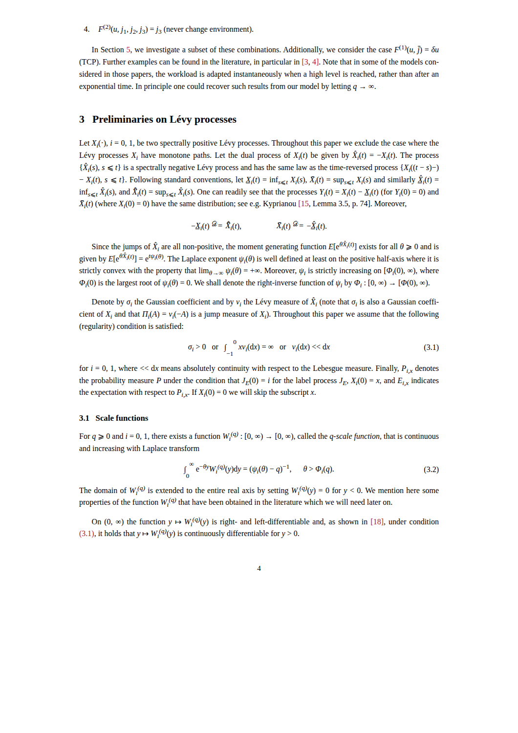4. F(2)(u, j1, j2, j3) = j3 (never change environment).
In Section 5, we investigate a subset of these combinations. Additionally, we consider the case F(1)(u, j̄) = δu (TCP). Further examples can be found in the literature, in particular in [3, 4]. Note that in some of the models considered in those papers, the workload is adapted instantaneously when a high level is reached, rather than after an exponential time. In principle one could recover such results from our model by letting q → ∞.
3 Preliminaries on Lévy processes
Let Xi(·), i = 0, 1, be two spectrally positive Lévy processes. Throughout this paper we exclude the case where the Lévy processes Xi have monotone paths. Let the dual process of Xi(t) be given by X̂i(t) = −Xi(t). The process {X̂i(s), s ⩽ t} is a spectrally negative Lévy process and has the same law as the time-reversed process {Xi((t − s)−) − Xi(t), s ⩽ t}. Following standard conventions, let X̲i(t) = infs⩽t Xi(s), X̄i(t) = sups⩽t Xi(s) and similarly X̲̂i(t) = infs⩽t X̂i(s), and X̄̂i(t) = sups⩽t X̂i(s). One can readily see that the processes Yi(t) = Xi(t) − X̲i(t) (for Yi(0) = 0) and X̄i(t) (where Xi(0) = 0) have the same distribution; see e.g. Kyprianou [15, Lemma 3.5, p. 74]. Moreover,
−X̲i(t) 𝒟= X̄̂i(t), X̄i(t) 𝒟= −X̲̂i(t).
Since the jumps of X̂i are all non-positive, the moment generating function E[eθX̂i(t)] exists for all θ ⩾ 0 and is given by E[eθX̂i(t)] = etψi(θ). The Laplace exponent ψi(θ) is well defined at least on the positive half-axis where it is strictly convex with the property that limθ→∞ ψi(θ) = +∞. Moreover, ψi is strictly increasing on [Φi(0), ∞), where Φi(0) is the largest root of ψi(θ) = 0. We shall denote the right-inverse function of ψi by Φi : [0, ∞) → [Φ(0), ∞).
Denote by σi the Gaussian coefficient and by νi the Lévy measure of X̂i (note that σi is also a Gaussian coefficient of Xi and that Πi(A) = νi(−A) is a jump measure of Xi). Throughout this paper we assume that the following (regularity) condition is satisfied:
σi > 0 or ∫−10 xνi(dx) = ∞ or νi(dx) << dx (3.1)
for i = 0, 1, where << dx means absolutely continuity with respect to the Lebesgue measure. Finally, Pi,x denotes the probability measure P under the condition that JE(0) = i for the label process JE, Xi(0) = x, and Ei,x indicates the expectation with respect to Pi,x. If Xi(0) = 0 we will skip the subscript x.
3.1 Scale functions
For q ⩾ 0 and i = 0, 1, there exists a function Wi(q) : [0, ∞) → [0, ∞), called the q-scale function, that is continuous and increasing with Laplace transform
∫0∞ e−θyWi(q)(y)dy = (ψi(θ) − q)−1, θ > Φi(q). (3.2)
The domain of Wi(q) is extended to the entire real axis by setting Wi(q)(y) = 0 for y < 0. We mention here some properties of the function Wi(q) that have been obtained in the literature which we will need later on.
On (0, ∞) the function y ↦ Wi(q)(y) is right- and left-differentiable and, as shown in [18], under condition (3.1), it holds that y ↦ Wi(q)(y) is continuously differentiable for y > 0.
4